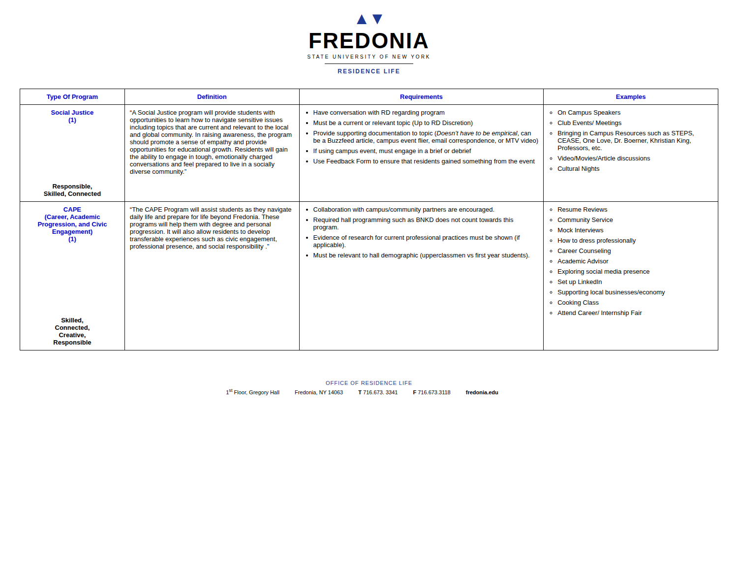▲▼
FREDONIA
STATE UNIVERSITY OF NEW YORK
RESIDENCE LIFE
| Type Of Program | Definition | Requirements | Examples |
| --- | --- | --- | --- |
| Social Justice (1) Responsible, Skilled, Connected | “A Social Justice program will provide students with opportunities to learn how to navigate sensitive issues including topics that are current and relevant to the local and global community. In raising awareness, the program should promote a sense of empathy and provide opportunities for educational growth. Residents will gain the ability to engage in tough, emotionally charged conversations and feel prepared to live in a socially diverse community.” | Have conversation with RD regarding program Must be a current or relevant topic (Up to RD Discretion) Provide supporting documentation to topic ( Doesn’t have to be empirical , can be a Buzzfeed article, campus event flier, email correspondence, or MTV video) If using campus event, must engage in a brief or debrief Use Feedback Form to ensure that residents gained something from the event | On Campus Speakers Club Events/ Meetings Bringing in Campus Resources such as STEPS, CEASE, One Love, Dr. Boerner, Khristian King, Professors, etc. Video/Movies/Article discussions Cultural Nights |
| CAPE (Career, Academic Progression, and Civic Engagement) (1) Skilled, Connected, Creative, Responsible | “The CAPE Program will assist students as they navigate daily life and prepare for life beyond Fredonia. These programs will help them with degree and personal progression. It will also allow residents to develop transferable experiences such as civic engagement, professional presence, and social responsibility .” | Collaboration with campus/community partners are encouraged. Required hall programming such as BNKD does not count towards this program. Evidence of research for current professional practices must be shown (if applicable). Must be relevant to hall demographic (upperclassmen vs first year students). | Resume Reviews Community Service Mock Interviews How to dress professionally Career Counseling Academic Advisor Exploring social media presence Set up LinkedIn Supporting local businesses/economy Cooking Class Attend Career/ Internship Fair |
OFFICE OF RESIDENCE LIFE
1st Floor, Gregory Hall Fredonia, NY 14063 T 716.673. 3341 F 716.673.3118 fredonia.edu